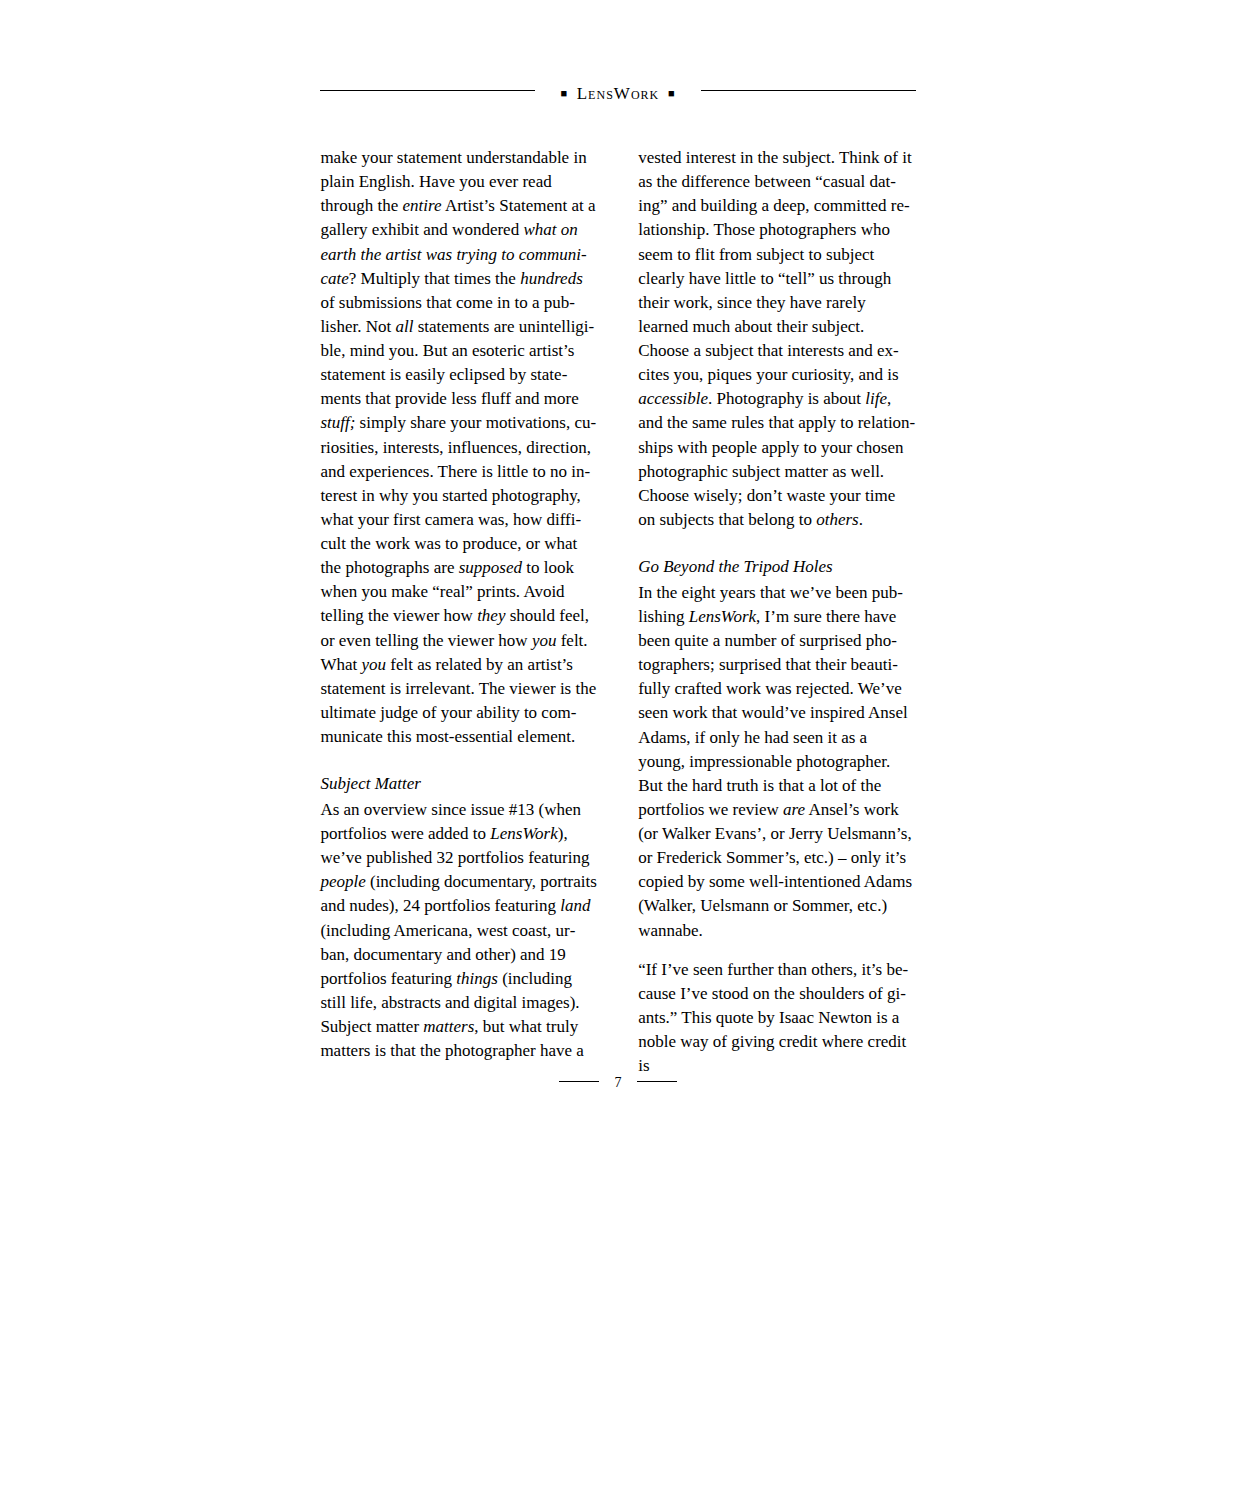■LensWork■
make your statement understandable in plain English. Have you ever read through the entire Artist’s Statement at a gallery exhibit and wondered what on earth the artist was trying to communicate? Multiply that times the hundreds of submissions that come in to a publisher. Not all statements are unintelligible, mind you. But an esoteric artist’s statement is easily eclipsed by statements that provide less fluff and more stuff; simply share your motivations, curiosities, interests, influences, direction, and experiences. There is little to no interest in why you started photography, what your first camera was, how difficult the work was to produce, or what the photographs are supposed to look when you make “real” prints. Avoid telling the viewer how they should feel, or even telling the viewer how you felt. What you felt as related by an artist’s statement is irrelevant. The viewer is the ultimate judge of your ability to communicate this most-essential element.
Subject Matter
As an overview since issue #13 (when portfolios were added to LensWork), we’ve published 32 portfolios featuring people (including documentary, portraits and nudes), 24 portfolios featuring land (including Americana, west coast, urban, documentary and other) and 19 portfolios featuring things (including still life, abstracts and digital images). Subject matter matters, but what truly matters is that the photographer have a vested interest in the subject. Think of it as the difference between “casual dating” and building a deep, committed relationship. Those photographers who seem to flit from subject to subject clearly have little to “tell” us through their work, since they have rarely learned much about their subject. Choose a subject that interests and excites you, piques your curiosity, and is accessible. Photography is about life, and the same rules that apply to relationships with people apply to your chosen photographic subject matter as well. Choose wisely; don’t waste your time on subjects that belong to others.
Go Beyond the Tripod Holes
In the eight years that we’ve been publishing LensWork, I’m sure there have been quite a number of surprised photographers; surprised that their beautifully crafted work was rejected. We’ve seen work that would’ve inspired Ansel Adams, if only he had seen it as a young, impressionable photographer. But the hard truth is that a lot of the portfolios we review are Ansel’s work (or Walker Evans’, or Jerry Uelsmann’s, or Frederick Sommer’s, etc.) – only it’s copied by some well-intentioned Adams (Walker, Uelsmann or Sommer, etc.) wannabe.
“If I’ve seen further than others, it’s because I’ve stood on the shoulders of giants.” This quote by Isaac Newton is a noble way of giving credit where credit is
7